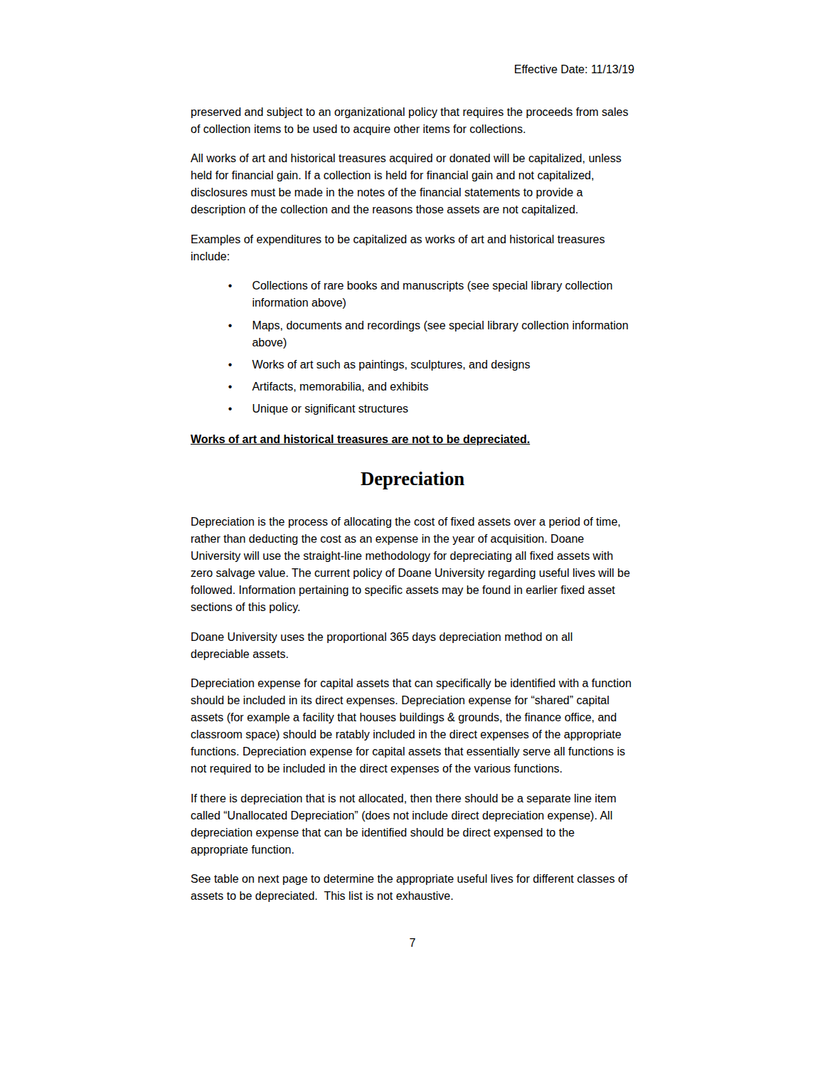Effective Date: 11/13/19
preserved and subject to an organizational policy that requires the proceeds from sales of collection items to be used to acquire other items for collections.
All works of art and historical treasures acquired or donated will be capitalized, unless held for financial gain. If a collection is held for financial gain and not capitalized, disclosures must be made in the notes of the financial statements to provide a description of the collection and the reasons those assets are not capitalized.
Examples of expenditures to be capitalized as works of art and historical treasures include:
Collections of rare books and manuscripts (see special library collection information above)
Maps, documents and recordings (see special library collection information above)
Works of art such as paintings, sculptures, and designs
Artifacts, memorabilia, and exhibits
Unique or significant structures
Works of art and historical treasures are not to be depreciated.
Depreciation
Depreciation is the process of allocating the cost of fixed assets over a period of time, rather than deducting the cost as an expense in the year of acquisition. Doane University will use the straight-line methodology for depreciating all fixed assets with zero salvage value. The current policy of Doane University regarding useful lives will be followed. Information pertaining to specific assets may be found in earlier fixed asset sections of this policy.
Doane University uses the proportional 365 days depreciation method on all depreciable assets.
Depreciation expense for capital assets that can specifically be identified with a function should be included in its direct expenses. Depreciation expense for “shared” capital assets (for example a facility that houses buildings & grounds, the finance office, and classroom space) should be ratably included in the direct expenses of the appropriate functions. Depreciation expense for capital assets that essentially serve all functions is not required to be included in the direct expenses of the various functions.
If there is depreciation that is not allocated, then there should be a separate line item called “Unallocated Depreciation” (does not include direct depreciation expense). All depreciation expense that can be identified should be direct expensed to the appropriate function.
See table on next page to determine the appropriate useful lives for different classes of assets to be depreciated. This list is not exhaustive.
7